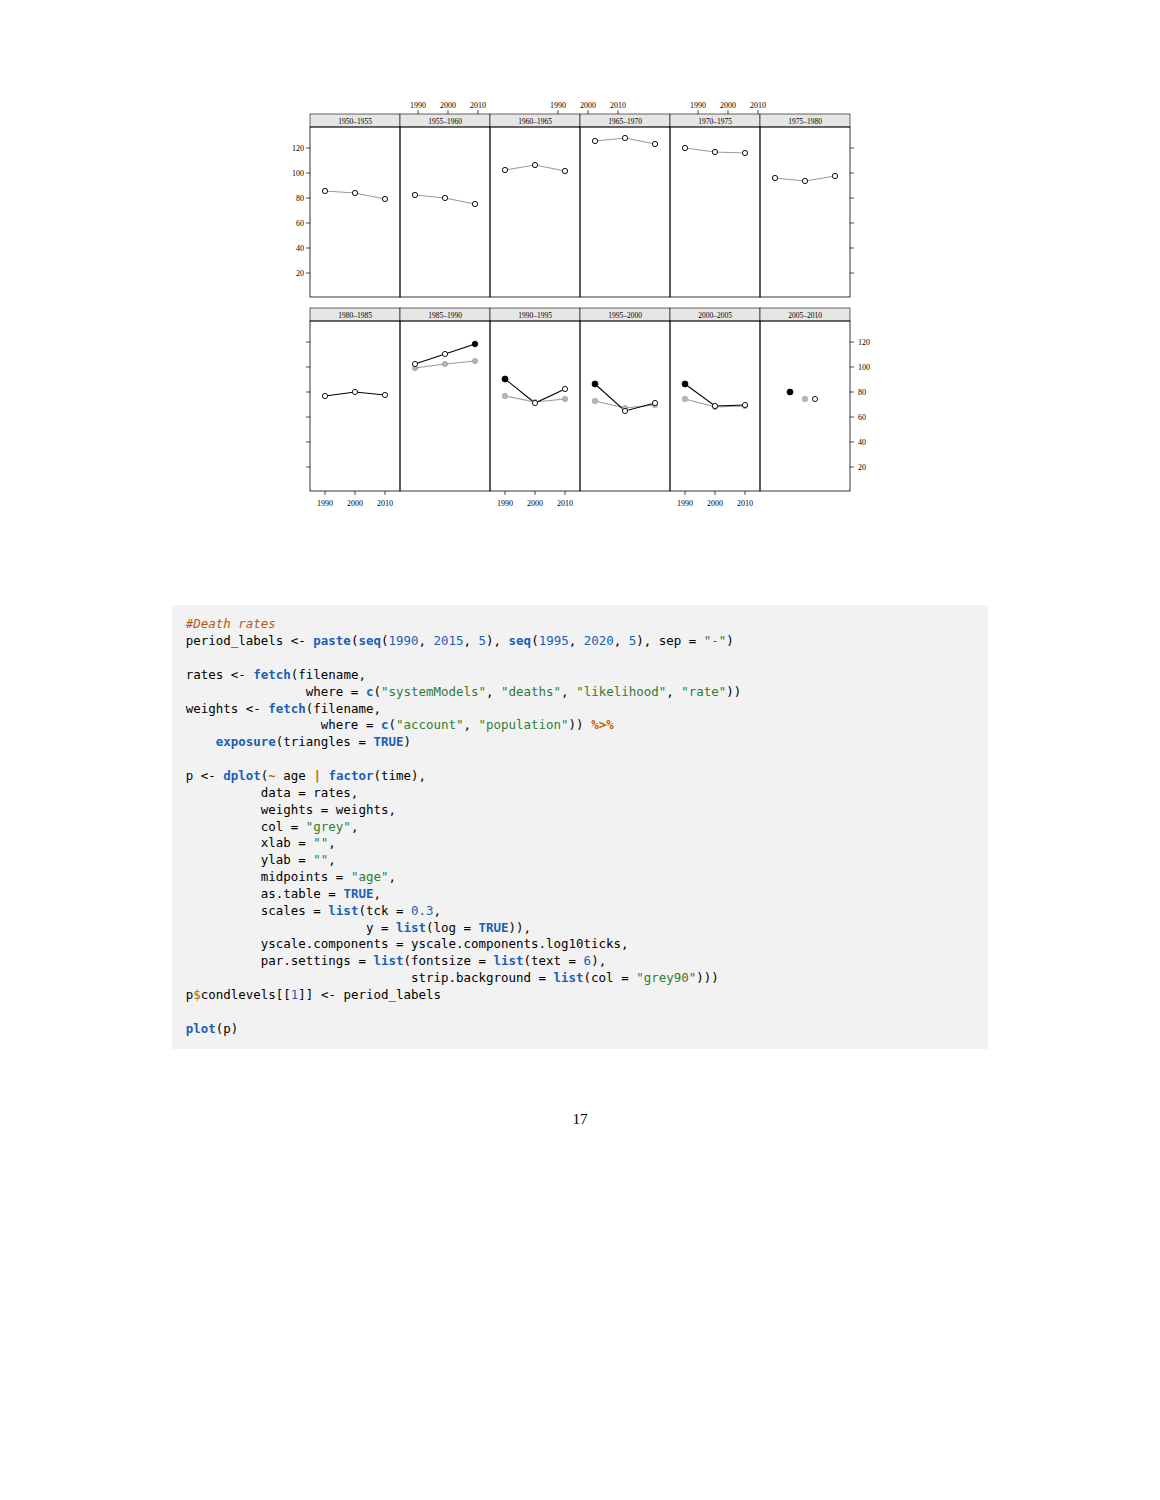199020002010 199020002010 199020002010 1950–1955 1955–1960 1960–1965 1965–1970 1970–1975 1975–1980 120 100 80 60 40 20 1980–1985 1985–1990 1990–1995 1995–2000 2000–2005 2005–2010 120 100 80 60 40 20 199020002010 199020002010 199020002010
#Death rates
period_labels <- paste(seq(1990, 2015, 5), seq(1995, 2020, 5), sep = "-")

rates <- fetch(filename,
                where = c("systemModels", "deaths", "likelihood", "rate"))
weights <- fetch(filename,
                  where = c("account", "population")) %>%
    exposure(triangles = TRUE)

p <- dplot(~ age | factor(time),
          data = rates,
          weights = weights,
          col = "grey",
          xlab = "",
          ylab = "",
          midpoints = "age",
          as.table = TRUE,
          scales = list(tck = 0.3,
                        y = list(log = TRUE)),
          yscale.components = yscale.components.log10ticks,
          par.settings = list(fontsize = list(text = 6),
                              strip.background = list(col = "grey90")))
p$condlevels[[1]] <- period_labels

plot(p)
17